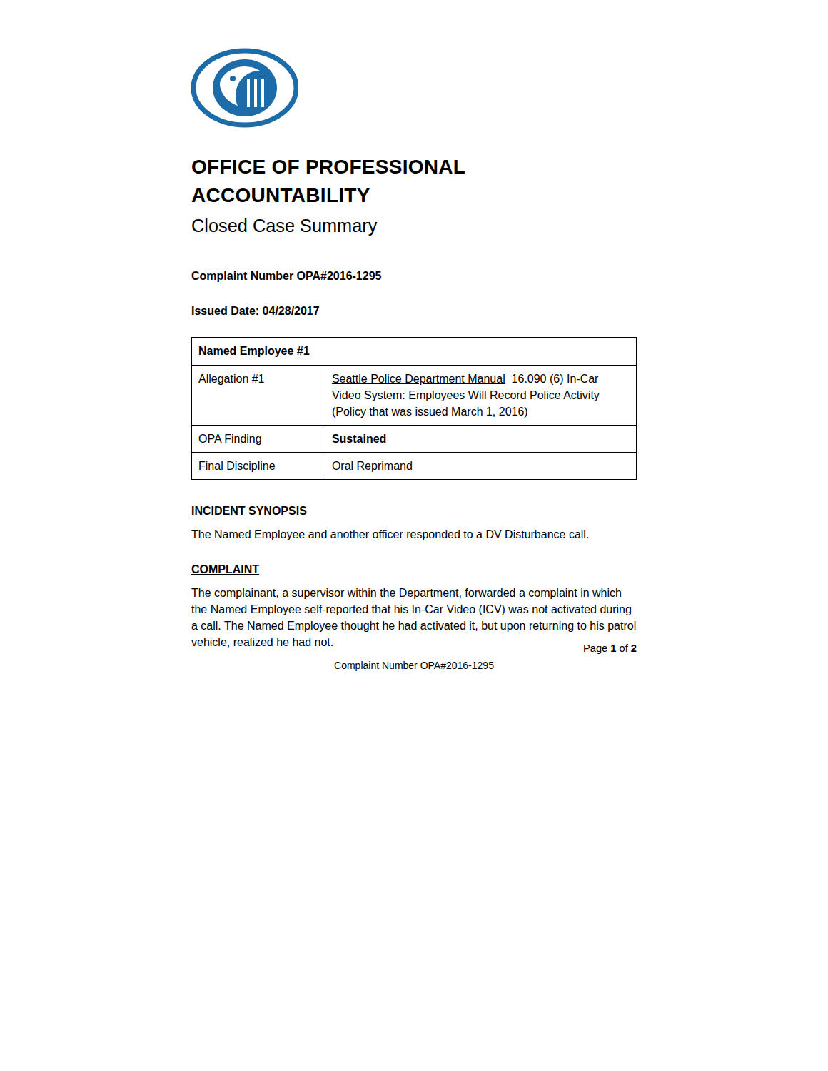OFFICE OF PROFESSIONAL ACCOUNTABILITY
Closed Case Summary
Complaint Number OPA#2016-1295
Issued Date: 04/28/2017
| Named Employee #1 |
| --- |
| Allegation #1 | Seattle Police Department Manual 16.090 (6) In-Car Video System: Employees Will Record Police Activity (Policy that was issued March 1, 2016) |
| OPA Finding | Sustained |
| Final Discipline | Oral Reprimand |
Incident Synopsis
The Named Employee and another officer responded to a DV Disturbance call.
Complaint
The complainant, a supervisor within the Department, forwarded a complaint in which the Named Employee self-reported that his In-Car Video (ICV) was not activated during a call. The Named Employee thought he had activated it, but upon returning to his patrol vehicle, realized he had not.
Page 1 of 2
Complaint Number OPA#2016-1295